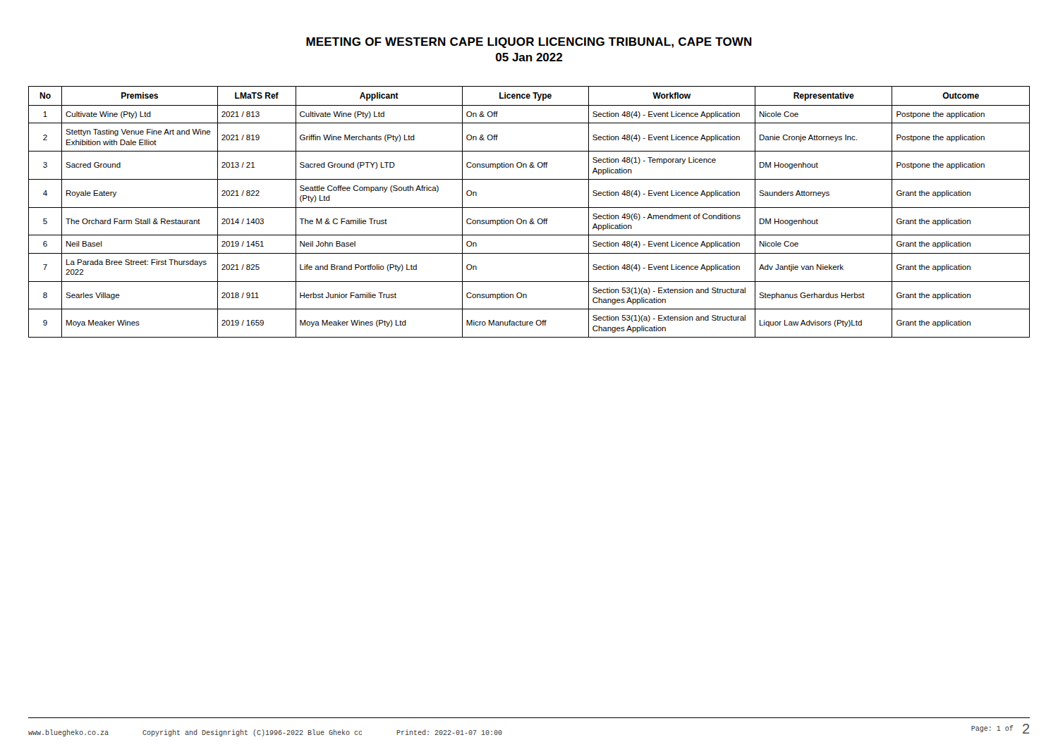MEETING OF WESTERN CAPE LIQUOR LICENCING TRIBUNAL, CAPE TOWN
05 Jan 2022
| No | Premises | LMaTS Ref | Applicant | Licence Type | Workflow | Representative | Outcome |
| --- | --- | --- | --- | --- | --- | --- | --- |
| 1 | Cultivate Wine (Pty) Ltd | 2021 / 813 | Cultivate Wine (Pty) Ltd | On & Off | Section 48(4) - Event Licence Application | Nicole Coe | Postpone the application |
| 2 | Stettyn Tasting Venue Fine Art and Wine Exhibition with Dale Elliot | 2021 / 819 | Griffin Wine Merchants (Pty) Ltd | On & Off | Section 48(4) - Event Licence Application | Danie Cronje Attorneys Inc. | Postpone the application |
| 3 | Sacred Ground | 2013 / 21 | Sacred Ground (PTY) LTD | Consumption On & Off | Section 48(1) - Temporary Licence Application | DM Hoogenhout | Postpone the application |
| 4 | Royale Eatery | 2021 / 822 | Seattle Coffee Company (South Africa) (Pty) Ltd | On | Section 48(4) - Event Licence Application | Saunders Attorneys | Grant the application |
| 5 | The Orchard Farm Stall & Restaurant | 2014 / 1403 | The M & C Familie Trust | Consumption On & Off | Section 49(6) - Amendment of Conditions Application | DM Hoogenhout | Grant the application |
| 6 | Neil Basel | 2019 / 1451 | Neil John Basel | On | Section 48(4) - Event Licence Application | Nicole Coe | Grant the application |
| 7 | La Parada Bree Street: First Thursdays 2022 | 2021 / 825 | Life and Brand Portfolio (Pty) Ltd | On | Section 48(4) - Event Licence Application | Adv Jantjie van Niekerk | Grant the application |
| 8 | Searles Village | 2018 / 911 | Herbst Junior Familie Trust | Consumption On | Section 53(1)(a) - Extension and Structural Changes Application | Stephanus Gerhardus Herbst | Grant the application |
| 9 | Moya Meaker Wines | 2019 / 1659 | Moya Meaker Wines (Pty) Ltd | Micro Manufacture Off | Section 53(1)(a) - Extension and Structural Changes Application | Liquor Law Advisors (Pty)Ltd | Grant the application |
www.bluegheko.co.za Copyright and Designright (C)1996-2022 Blue Gheko cc Printed: 2022-01-07 10:00
Page: 1 of 2